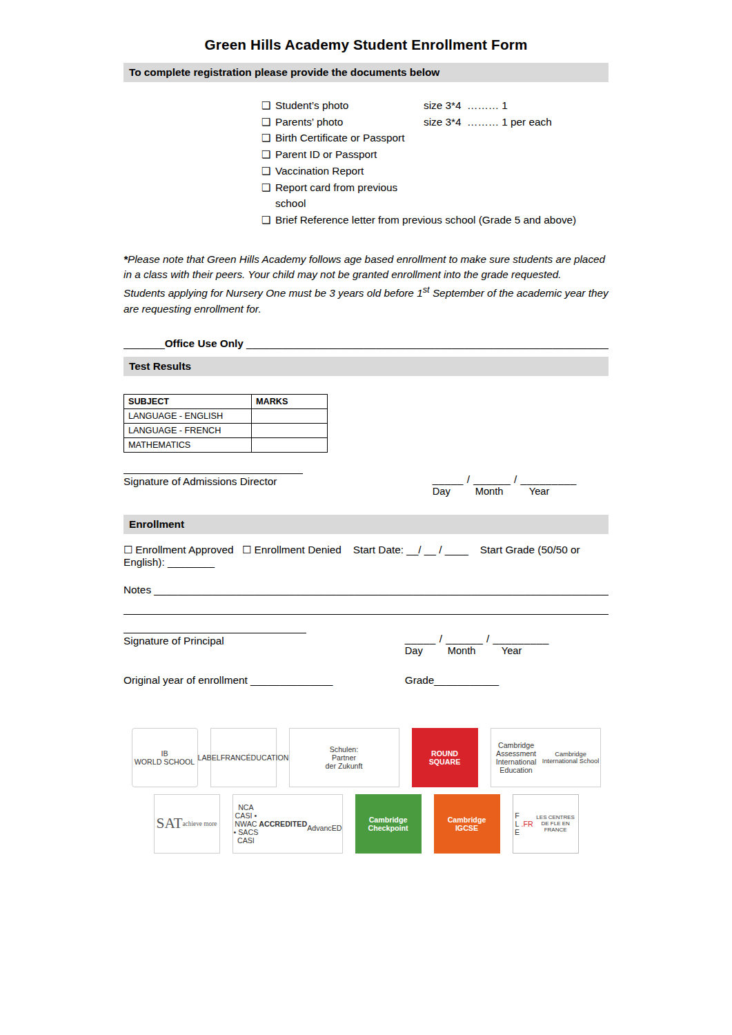Green Hills Academy Student Enrollment Form
To complete registration please provide the documents below
❑Student’s photo size 3*4 ……… 1
❑Parents’ photo size 3*4 ……… 1 per each
❑Birth Certificate or Passport
❑Parent ID or Passport
❑Vaccination Report
❑Report card from previous school
❑Brief Reference letter from previous school (Grade 5 and above)
*Please note that Green Hills Academy follows age based enrollment to make sure students are placed in a class with their peers. Your child may not be granted enrollment into the grade requested.
Students applying for Nursery One must be 3 years old before 1st September of the academic year they are requesting enrollment for.
_______Office Use Only ______________________________________________________________________
Test Results
| SUBJECT | MARKS |
| --- | --- |
| LANGUAGE - ENGLISH | |
| LANGUAGE - FRENCH | |
| MATHEMATICS | |
Signature of Admissions Director
_____ / ______ / _________
Day Month Year
Enrollment
☐ Enrollment Approved ☐ Enrollment Denied Start Date: __/ __ / ____ Start Grade (50/50 or English): ________
Notes ______________________________________________________________________________________________________
Signature of Principal
_____ / ______ / _________
Day Month Year
Original year of enrollment ______________
Grade___________
IB
WORLD SCHOOL
LABELFRANCÉDUCATION
Schulen:
Partner
der Zukunft
ROUND
SQUARE
Cambridge Assessment
International Education
Cambridge International School
SAT
achieve more
NCA CASI • NWAC • SACS CASI
ACCREDITED
AdvancED
Cambridge
Checkpoint
Cambridge
IGCSE
F L E .FR
LES CENTRES DE FLE EN FRANCE